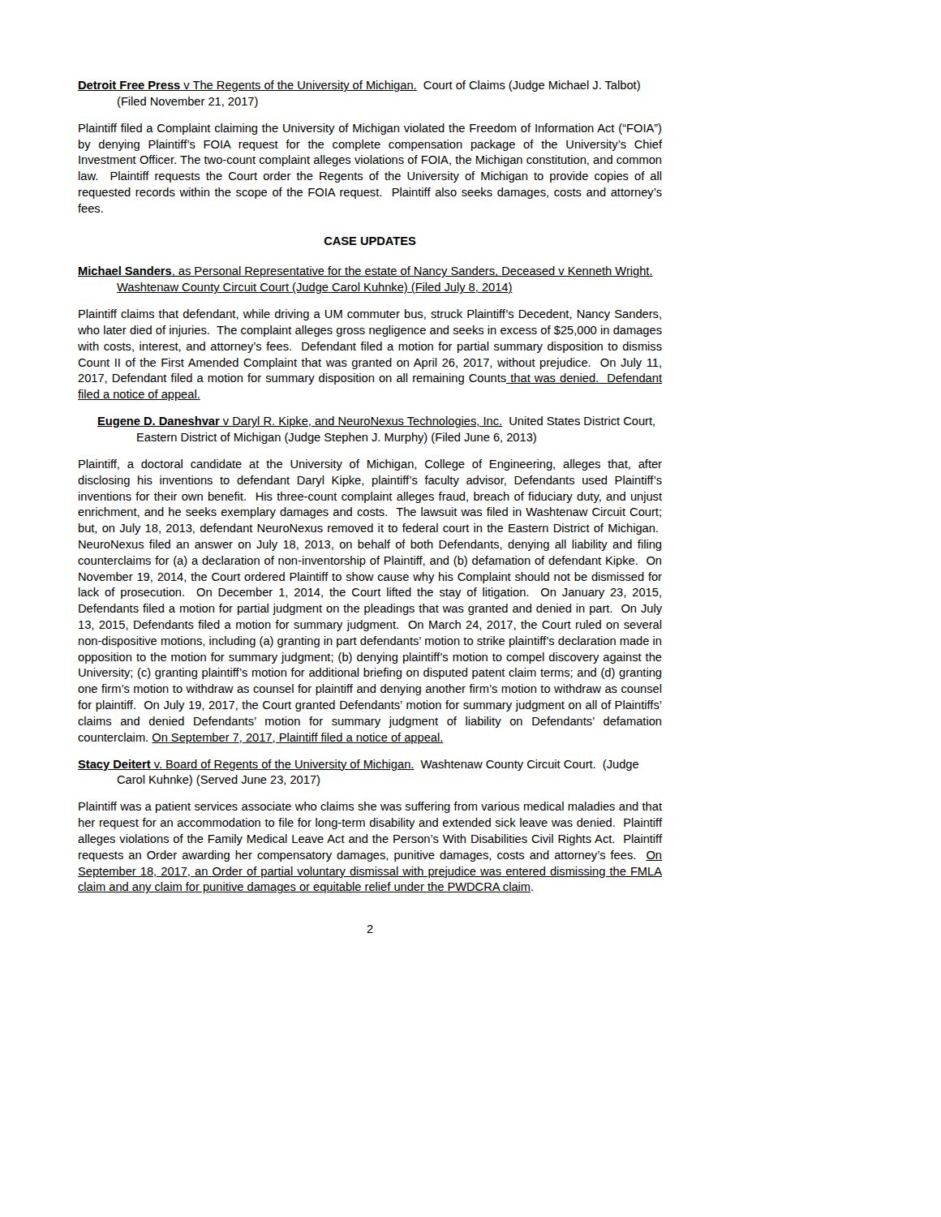Detroit Free Press v The Regents of the University of Michigan. Court of Claims (Judge Michael J. Talbot) (Filed November 21, 2017)
Plaintiff filed a Complaint claiming the University of Michigan violated the Freedom of Information Act (“FOIA”) by denying Plaintiff’s FOIA request for the complete compensation package of the University’s Chief Investment Officer. The two-count complaint alleges violations of FOIA, the Michigan constitution, and common law. Plaintiff requests the Court order the Regents of the University of Michigan to provide copies of all requested records within the scope of the FOIA request. Plaintiff also seeks damages, costs and attorney’s fees.
CASE UPDATES
Michael Sanders, as Personal Representative for the estate of Nancy Sanders, Deceased v Kenneth Wright. Washtenaw County Circuit Court (Judge Carol Kuhnke) (Filed July 8, 2014)
Plaintiff claims that defendant, while driving a UM commuter bus, struck Plaintiff’s Decedent, Nancy Sanders, who later died of injuries. The complaint alleges gross negligence and seeks in excess of $25,000 in damages with costs, interest, and attorney’s fees. Defendant filed a motion for partial summary disposition to dismiss Count II of the First Amended Complaint that was granted on April 26, 2017, without prejudice. On July 11, 2017, Defendant filed a motion for summary disposition on all remaining Counts that was denied. Defendant filed a notice of appeal.
Eugene D. Daneshvar v Daryl R. Kipke, and NeuroNexus Technologies, Inc. United States District Court, Eastern District of Michigan (Judge Stephen J. Murphy) (Filed June 6, 2013)
Plaintiff, a doctoral candidate at the University of Michigan, College of Engineering, alleges that, after disclosing his inventions to defendant Daryl Kipke, plaintiff’s faculty advisor, Defendants used Plaintiff’s inventions for their own benefit. His three-count complaint alleges fraud, breach of fiduciary duty, and unjust enrichment, and he seeks exemplary damages and costs. The lawsuit was filed in Washtenaw Circuit Court; but, on July 18, 2013, defendant NeuroNexus removed it to federal court in the Eastern District of Michigan. NeuroNexus filed an answer on July 18, 2013, on behalf of both Defendants, denying all liability and filing counterclaims for (a) a declaration of non-inventorship of Plaintiff, and (b) defamation of defendant Kipke. On November 19, 2014, the Court ordered Plaintiff to show cause why his Complaint should not be dismissed for lack of prosecution. On December 1, 2014, the Court lifted the stay of litigation. On January 23, 2015, Defendants filed a motion for partial judgment on the pleadings that was granted and denied in part. On July 13, 2015, Defendants filed a motion for summary judgment. On March 24, 2017, the Court ruled on several non-dispositive motions, including (a) granting in part defendants’ motion to strike plaintiff’s declaration made in opposition to the motion for summary judgment; (b) denying plaintiff’s motion to compel discovery against the University; (c) granting plaintiff’s motion for additional briefing on disputed patent claim terms; and (d) granting one firm’s motion to withdraw as counsel for plaintiff and denying another firm’s motion to withdraw as counsel for plaintiff. On July 19, 2017, the Court granted Defendants’ motion for summary judgment on all of Plaintiffs’ claims and denied Defendants’ motion for summary judgment of liability on Defendants’ defamation counterclaim. On September 7, 2017, Plaintiff filed a notice of appeal.
Stacy Deitert v. Board of Regents of the University of Michigan. Washtenaw County Circuit Court. (Judge Carol Kuhnke) (Served June 23, 2017)
Plaintiff was a patient services associate who claims she was suffering from various medical maladies and that her request for an accommodation to file for long-term disability and extended sick leave was denied. Plaintiff alleges violations of the Family Medical Leave Act and the Person’s With Disabilities Civil Rights Act. Plaintiff requests an Order awarding her compensatory damages, punitive damages, costs and attorney’s fees. On September 18, 2017, an Order of partial voluntary dismissal with prejudice was entered dismissing the FMLA claim and any claim for punitive damages or equitable relief under the PWDCRA claim.
2